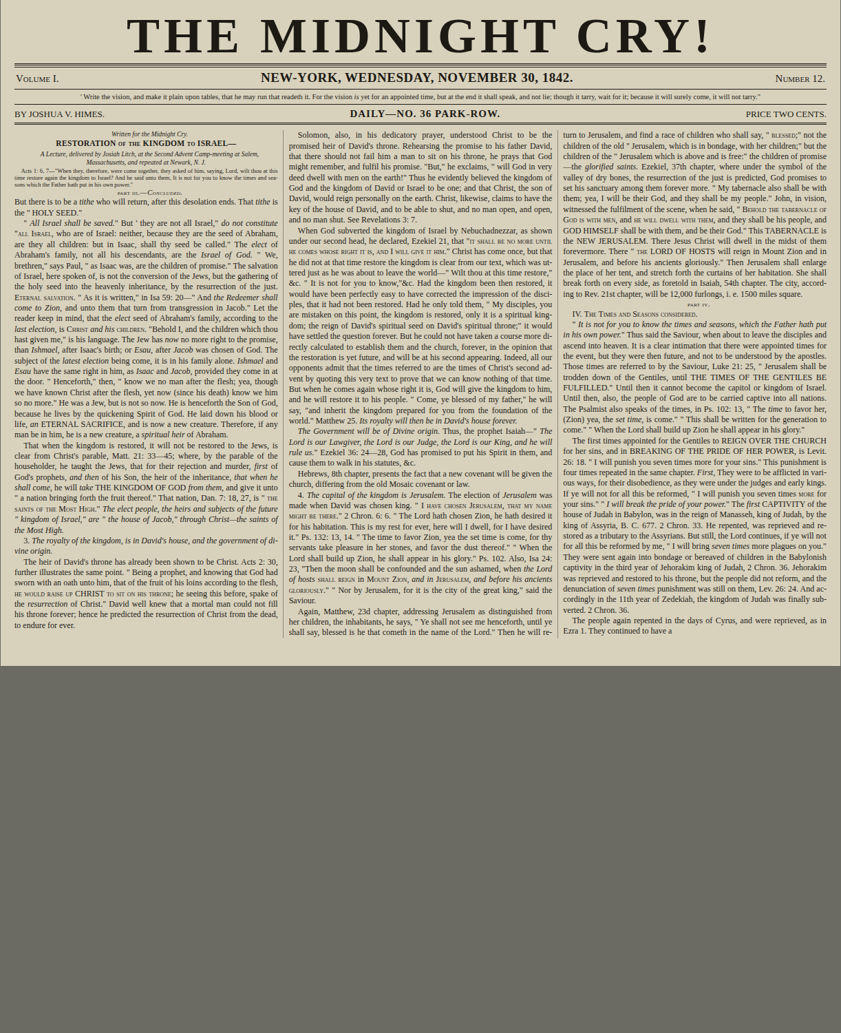The Midnight Cry!
Volume I. NEW-YORK, WEDNESDAY, NOVEMBER 30, 1842. Number 12.
' Write the vision, and make it plain upon tables, that he may run that readeth it. For the vision is yet for an appointed time, but at the end it shall speak, and not lie; though it tarry, wait for it; because it will surely come, it will not tarry."
BY JOSHUA V. HIMES. DAILY—NO. 36 PARK-ROW. PRICE TWO CENTS.
Written for the Midnight Cry.
RESTORATION of the KINGDOM to ISRAEL—
A Lecture, delivered by Josiah Litch, at the Second Advent Camp-meeting at Salem, Massachusetts, and repeated at Newark, N. J.
Acts 1: 6, 7—"When they, therefore, were come together, they asked of him, saying, Lord, wilt thou at this time restore again the kingdom to Israel? And he said unto them, It is not for you to know the times and seasons which the Father hath put in his own power."
part iii.—Concluded.
But there is to be a tithe who will return, after this desolation ends. That tithe is the " HOLY SEED."
" All Israel shall be saved." But ' they are not all Israel," do not constitute "all Israel, who are of Israel: neither, because they are the seed of Abraham, are they all children: but in Isaac, shall thy seed be called." The elect of Abraham's family, not all his descendants, are the Israel of God. " We, brethren," says Paul, " as Isaac was, are the children of promise." The salvation of Israel, here spoken of, is not the conversion of the Jews, but the gathering of the holy seed into the heavenly inheritance, by the resurrection of the just. Eternal salvation. " As it is written," in Isa 59: 20—" And the Redeemer shall come to Zion, and unto them that turn from transgression in Jacob." Let the reader keep in mind, that the elect seed of Abraham's family, according to the last election, is Christ and his children. "Behold I, and the children which thou hast given me," is his language. The Jew has now no more right to the promise, than Ishmael, after Isaac's birth; or Esau, after Jacob was chosen of God. The subject of the latest election being come, it is in his family alone. Ishmael and Esau have the same right in him, as Isaac and Jacob, provided they come in at the door. " Henceforth," then, " know we no man after the flesh; yea, though we have known Christ after the flesh, yet now (since his death) know we him so no more." He was a Jew, but is not so now. He is henceforth the Son of God, because he lives by the quickening Spirit of God. He laid down his blood or life, an ETERNAL SACRIFICE, and is now a new creature. Therefore, if any man be in him, he is a new creature, a spiritual heir of Abraham.
That when the kingdom is restored, it will not be restored to the Jews, is clear from Christ's parable, Matt. 21: 33—45; where, by the parable of the householder, he taught the Jews, that for their rejection and murder, first of God's prophets, and then of his Son, the heir of the inheritance, that when he shall come, he will take THE KINGDOM OF GOD from them, and give it unto " a nation bringing forth the fruit thereof." That nation, Dan. 7: 18, 27, is " the saints of the Most High." The elect people, the heirs and subjects of the future " kingdom of Israel," are " the house of Jacob," through Christ—the saints of the Most High.
3. The royalty of the kingdom, is in David's house, and the government of divine origin.
The heir of David's throne has already been shown to be Christ. Acts 2: 30, further illustrates the same point. " Being a prophet, and knowing that God had sworn with an oath unto him, that of the fruit of his loins according to the flesh, he would raise up CHRIST to sit on his throne; he seeing this before, spake of the resurrection of Christ." David well knew that a mortal man could not fill his throne forever; hence he predicted the resurrection of Christ from the dead, to endure for ever.
Solomon, also, in his dedicatory prayer, understood Christ to be the promised heir of David's throne. Rehearsing the promise to his father David, that there should not fail him a man to sit on his throne, he prays that God might remember, and fulfil his promise. "But," he exclaims, " will God in very deed dwell with men on the earth!" Thus he evidently believed the kingdom of God and the kingdom of David or Israel to be one; and that Christ, the son of David, would reign personally on the earth. Christ, likewise, claims to have the key of the house of David, and to be able to shut, and no man open, and open, and no man shut. See Revelations 3: 7.
When God subverted the kingdom of Israel by Nebuchadnezzar, as shown under our second head, he declared, Ezekiel 21, that "it shall be no more until he comes whose right it is, and I will give it him." Christ has come once, but that he did not at that time restore the kingdom is clear from our text, which was uttered just as he was about to leave the world—" Wilt thou at this time restore," &c. " It is not for you to know,"&c. Had the kingdom been then restored, it would have been perfectly easy to have corrected the impression of the disciples, that it had not been restored. Had he only told them, " My disciples, you are mistaken on this point, the kingdom is restored, only it is a spiritual kingdom; the reign of David's spiritual seed on David's spiritual throne;" it would have settled the question forever. But he could not have taken a course more directly calculated to establish them and the church, forever, in the opinion that the restoration is yet future, and will be at his second appearing. Indeed, all our opponents admit that the times referred to are the times of Christ's second advent by quoting this very text to prove that we can know nothing of that time. But when he comes again whose right it is, God will give the kingdom to him, and he will restore it to his people. " Come, ye blessed of my father," he will say, "and inherit the kingdom prepared for you from the foundation of the world." Matthew 25. Its royalty will then be in David's house forever.
The Government will be of Divine origin. Thus, the prophet Isaiah—" The Lord is our Lawgiver, the Lord is our Judge, the Lord is our King, and he will rule us." Ezekiel 36: 24—28, God has promised to put his Spirit in them, and cause them to walk in his statutes, &c.
Hebrews, 8th chapter, presents the fact that a new covenant will be given the church, differing from the old Mosaic covenant or law.
4. The capital of the kingdom is Jerusalem. The election of Jerusalem was made when David was chosen king. " I have chosen Jerusalem, that my name might be there." 2 Chron. 6: 6. " The Lord hath chosen Zion, he hath desired it for his habitation. This is my rest for ever, here will I dwell, for I have desired it." Ps. 132: 13, 14. " The time to favor Zion, yea the set time is come, for thy servants take pleasure in her stones, and favor the dust thereof." " When the Lord shall build up Zion, he shall appear in his glory." Ps. 102. Also, Isa 24: 23, "Then the moon shall be confounded and the sun ashamed, when the Lord of hosts shall reign in Mount Zion, and in Jerusalem, and before his ancients gloriously." " Nor by Jerusalem, for it is the city of the great king," said the Saviour.
Again, Matthew, 23d chapter, addressing Jerusalem as distinguished from her children, the inhabitants, he says, " Ye shall not see me henceforth, until ye shall say, blessed is he that cometh in the name of the Lord." Then he will return to Jerusalem, and find a race of children who shall say, " blessed;" not the children of the old " Jerusalem, which is in bondage, with her children;" but the children of the " Jerusalem which is above and is free:" the children of promise—the glorified saints. Ezekiel, 37th chapter, where under the symbol of the valley of dry bones, the resurrection of the just is predicted, God promises to set his sanctuary among them forever more. " My tabernacle also shall be with them; yea, I will be their God, and they shall be my people." John, in vision, witnessed the fulfilment of the scene, when he said, " Behold the tabernacle of God is with men, and he will dwell with them, and they shall be his people, and GOD HIMSELF shall be with them, and be their God." This TABERNACLE is the NEW JERUSALEM. There Jesus Christ will dwell in the midst of them forevermore. There " the LORD OF HOSTS will reign in Mount Zion and in Jerusalem, and before his ancients gloriously." Then Jerusalem shall enlarge the place of her tent, and stretch forth the curtains of her habitation. She shall break forth on every side, as foretold in Isaiah, 54th chapter. The city, according to Rev. 21st chapter, will be 12,000 furlongs, i. e. 1500 miles square.
part iv.
IV. The Times and Seasons considered.
" It is not for you to know the times and seasons, which the Father hath put in his own power." Thus said the Saviour, when about to leave the disciples and ascend into heaven. It is a clear intimation that there were appointed times for the event, but they were then future, and not to be understood by the apostles. Those times are referred to by the Saviour, Luke 21: 25, " Jerusalem shall be trodden down of the Gentiles, until THE TIMES OF THE GENTILES BE FULFILLED." Until then it cannot become the capitol or kingdom of Israel. Until then, also, the people of God are to be carried captive into all nations. The Psalmist also speaks of the times, in Ps. 102: 13, " The time to favor her, (Zion) yea, the set time, is come." " This shall be written for the generation to come." " When the Lord shall build up Zion he shall appear in his glory."
The first times appointed for the Gentiles to REIGN OVER THE CHURCH for her sins, and in BREAKING OF THE PRIDE OF HER POWER, is Levit. 26: 18. " I will punish you seven times more for your sins." This punishment is four times repeated in the same chapter. First, They were to be afflicted in various ways, for their disobedience, as they were under the judges and early kings. If ye will not for all this be reformed, " I will punish you seven times more for your sins." " I will break the pride of your power." The first CAPTIVITY of the house of Judah in Babylon, was in the reign of Manasseh, king of Judah, by the king of Assyria, B. C. 677. 2 Chron. 33. He repented, was reprieved and restored as a tributary to the Assyrians. But still, the Lord continues, if ye will not for all this be reformed by me, " I will bring seven times more plagues on you." They were sent again into bondage or bereaved of children in the Babylonish captivity in the third year of Jehorakim king of Judah, 2 Chron. 36. Jehorakim was reprieved and restored to his throne, but the people did not reform, and the denunciation of seven times punishment was still on them, Lev. 26: 24. And accordingly in the 11th year of Zedekiah, the kingdom of Judah was finally subverted. 2 Chron. 36.
The people again repented in the days of Cyrus, and were reprieved, as in Ezra 1. They continued to have a